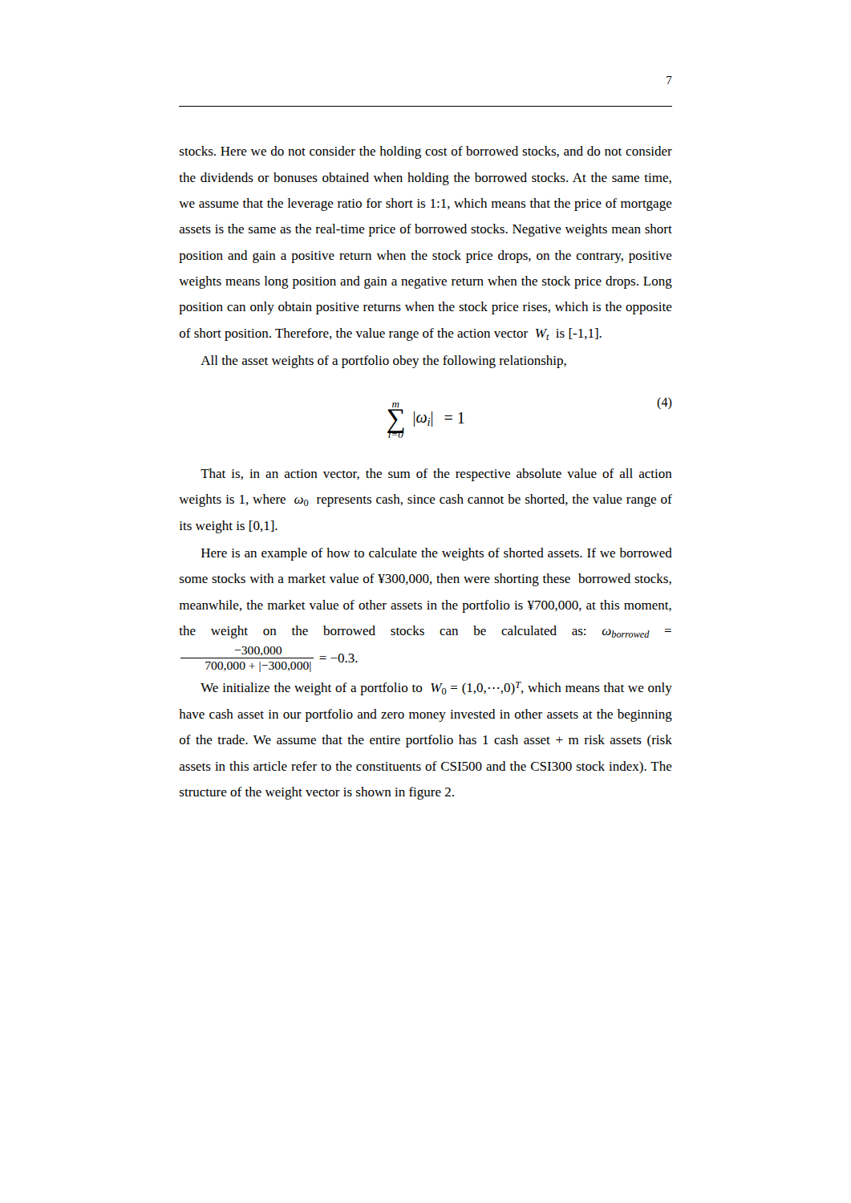7
stocks. Here we do not consider the holding cost of borrowed stocks, and do not consider the dividends or bonuses obtained when holding the borrowed stocks. At the same time, we assume that the leverage ratio for short is 1:1, which means that the price of mortgage assets is the same as the real-time price of borrowed stocks. Negative weights mean short position and gain a positive return when the stock price drops, on the contrary, positive weights means long position and gain a negative return when the stock price drops. Long position can only obtain positive returns when the stock price rises, which is the opposite of short position. Therefore, the value range of the action vector Wt is [-1,1].
All the asset weights of a portfolio obey the following relationship,
m ∑ i=0 |ωi| = 1 (4)
That is, in an action vector, the sum of the respective absolute value of all action weights is 1, where ω0 represents cash, since cash cannot be shorted, the value range of its weight is [0,1].
Here is an example of how to calculate the weights of shorted assets. If we borrowed some stocks with a market value of ¥300,000, then were shorting these borrowed stocks, meanwhile, the market value of other assets in the portfolio is ¥700,000, at this moment, the weight on the borrowed stocks can be calculated as: ωborrowed = −300,000700,000 + |−300,000| = −0.3.
We initialize the weight of a portfolio to W0 = (1,0,⋯,0)T, which means that we only have cash asset in our portfolio and zero money invested in other assets at the beginning of the trade. We assume that the entire portfolio has 1 cash asset + m risk assets (risk assets in this article refer to the constituents of CSI500 and the CSI300 stock index). The structure of the weight vector is shown in figure 2.